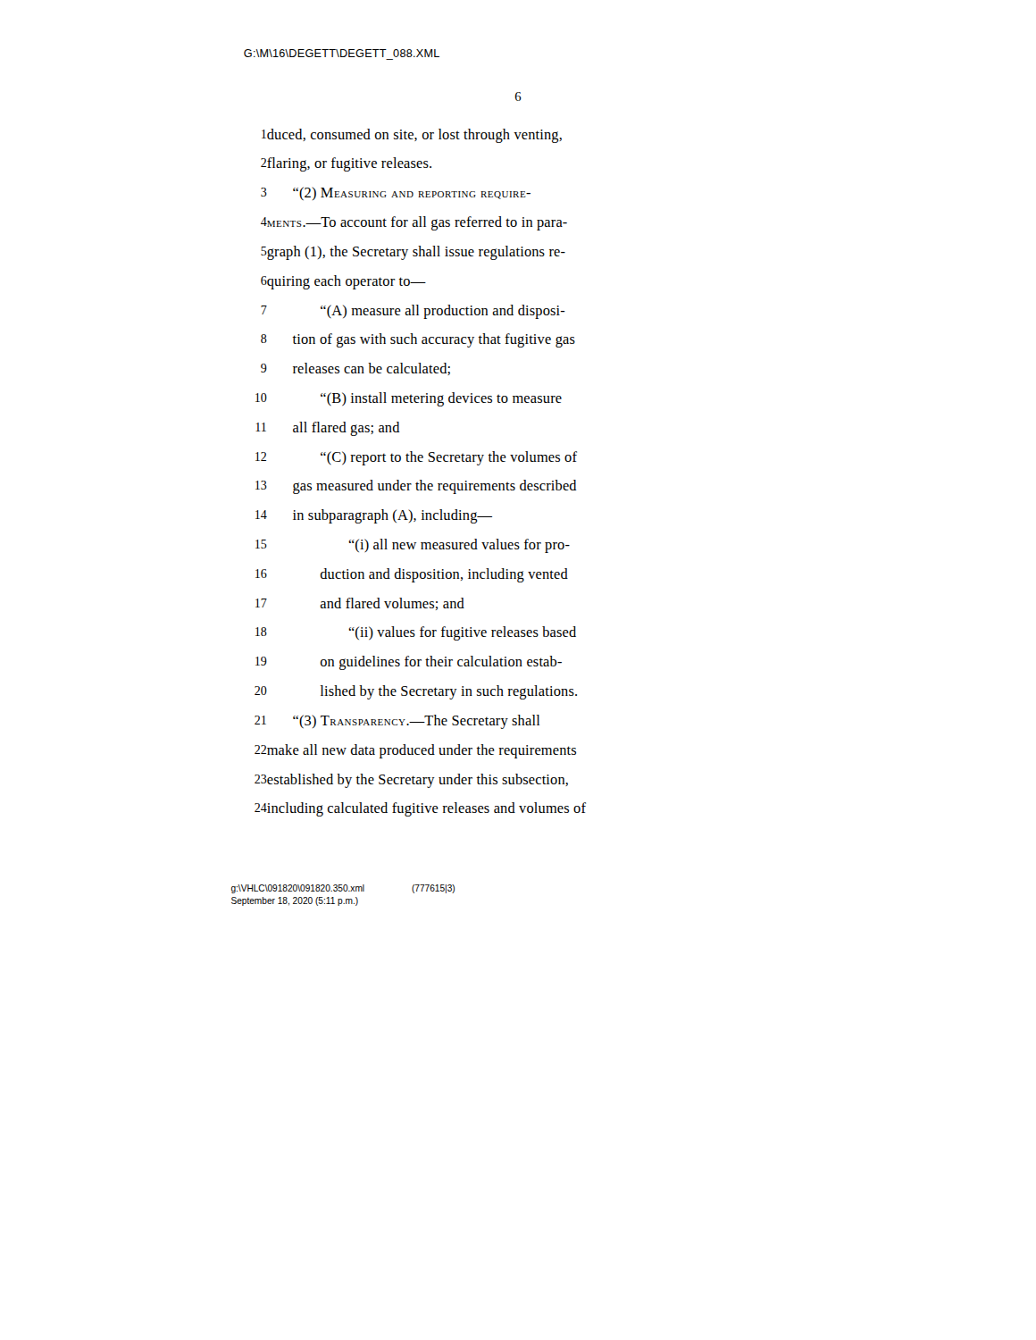G:\M\16\DEGETT\DEGETT_088.XML
6
| 1 | duced, consumed on site, or lost through venting, |
| 2 | flaring, or fugitive releases. |
| 3 | “(2) Measuring and reporting require- |
| 4 | ments .—To account for all gas referred to in para- |
| 5 | graph (1), the Secretary shall issue regulations re- |
| 6 | quiring each operator to— |
| 7 | “(A) measure all production and disposi- |
| 8 | tion of gas with such accuracy that fugitive gas |
| 9 | releases can be calculated; |
| 10 | “(B) install metering devices to measure |
| 11 | all flared gas; and |
| 12 | “(C) report to the Secretary the volumes of |
| 13 | gas measured under the requirements described |
| 14 | in subparagraph (A), including— |
| 15 | “(i) all new measured values for pro- |
| 16 | duction and disposition, including vented |
| 17 | and flared volumes; and |
| 18 | “(ii) values for fugitive releases based |
| 19 | on guidelines for their calculation estab- |
| 20 | lished by the Secretary in such regulations. |
| 21 | “(3) Transparency .—The Secretary shall |
| 22 | make all new data produced under the requirements |
| 23 | established by the Secretary under this subsection, |
| 24 | including calculated fugitive releases and volumes of |
g:\VHLC\091820\091820.350.xml(777615|3)
September 18, 2020 (5:11 p.m.)